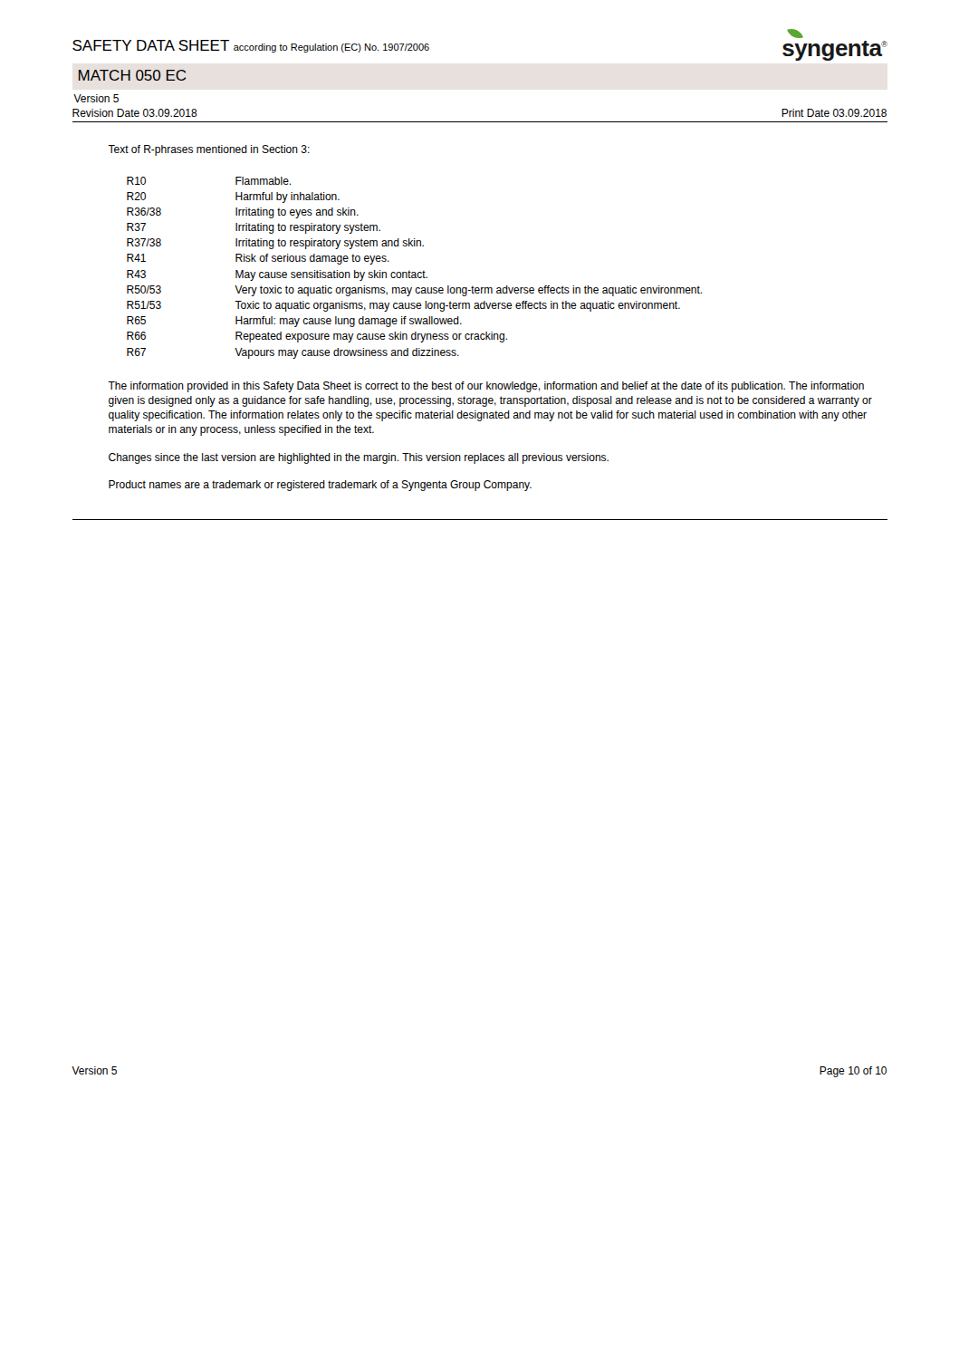SAFETY DATA SHEET according to Regulation (EC) No. 1907/2006
syngenta®
MATCH 050 EC
Version 5
Revision Date 03.09.2018 Print Date 03.09.2018
Text of R-phrases mentioned in Section 3:
| R10 | Flammable. |
| R20 | Harmful by inhalation. |
| R36/38 | Irritating to eyes and skin. |
| R37 | Irritating to respiratory system. |
| R37/38 | Irritating to respiratory system and skin. |
| R41 | Risk of serious damage to eyes. |
| R43 | May cause sensitisation by skin contact. |
| R50/53 | Very toxic to aquatic organisms, may cause long-term adverse effects in the aquatic environment. |
| R51/53 | Toxic to aquatic organisms, may cause long-term adverse effects in the aquatic environment. |
| R65 | Harmful: may cause lung damage if swallowed. |
| R66 | Repeated exposure may cause skin dryness or cracking. |
| R67 | Vapours may cause drowsiness and dizziness. |
The information provided in this Safety Data Sheet is correct to the best of our knowledge, information and belief at the date of its publication. The information given is designed only as a guidance for safe handling, use, processing, storage, transportation, disposal and release and is not to be considered a warranty or quality specification. The information relates only to the specific material designated and may not be valid for such material used in combination with any other materials or in any process, unless specified in the text.
Changes since the last version are highlighted in the margin. This version replaces all previous versions.
Product names are a trademark or registered trademark of a Syngenta Group Company.
Version 5 Page 10 of 10